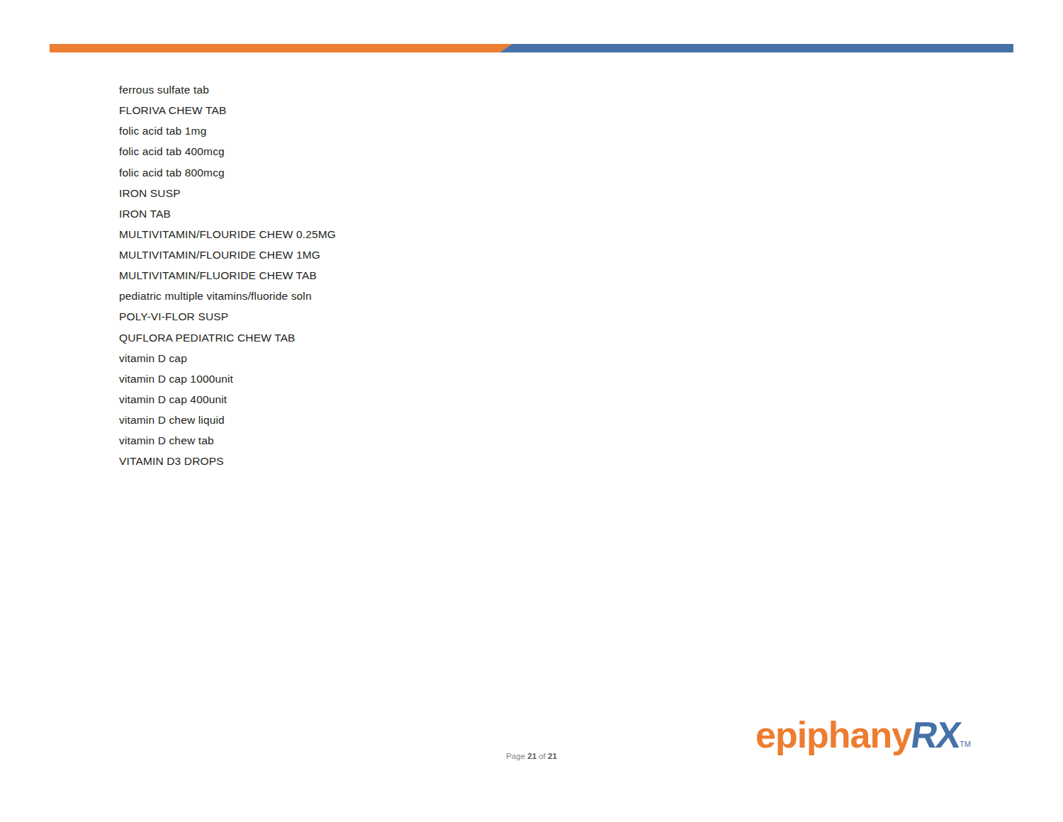ferrous sulfate tab
FLORIVA CHEW TAB
folic acid tab 1mg
folic acid tab 400mcg
folic acid tab 800mcg
IRON SUSP
IRON TAB
MULTIVITAMIN/FLOURIDE CHEW 0.25MG
MULTIVITAMIN/FLOURIDE CHEW 1MG
MULTIVITAMIN/FLUORIDE CHEW TAB
pediatric multiple vitamins/fluoride soln
POLY-VI-FLOR SUSP
QUFLORA PEDIATRIC CHEW TAB
vitamin D cap
vitamin D cap 1000unit
vitamin D cap 400unit
vitamin D chew liquid
vitamin D chew tab
VITAMIN D3 DROPS
Page 21 of 21
epiphany RX TM